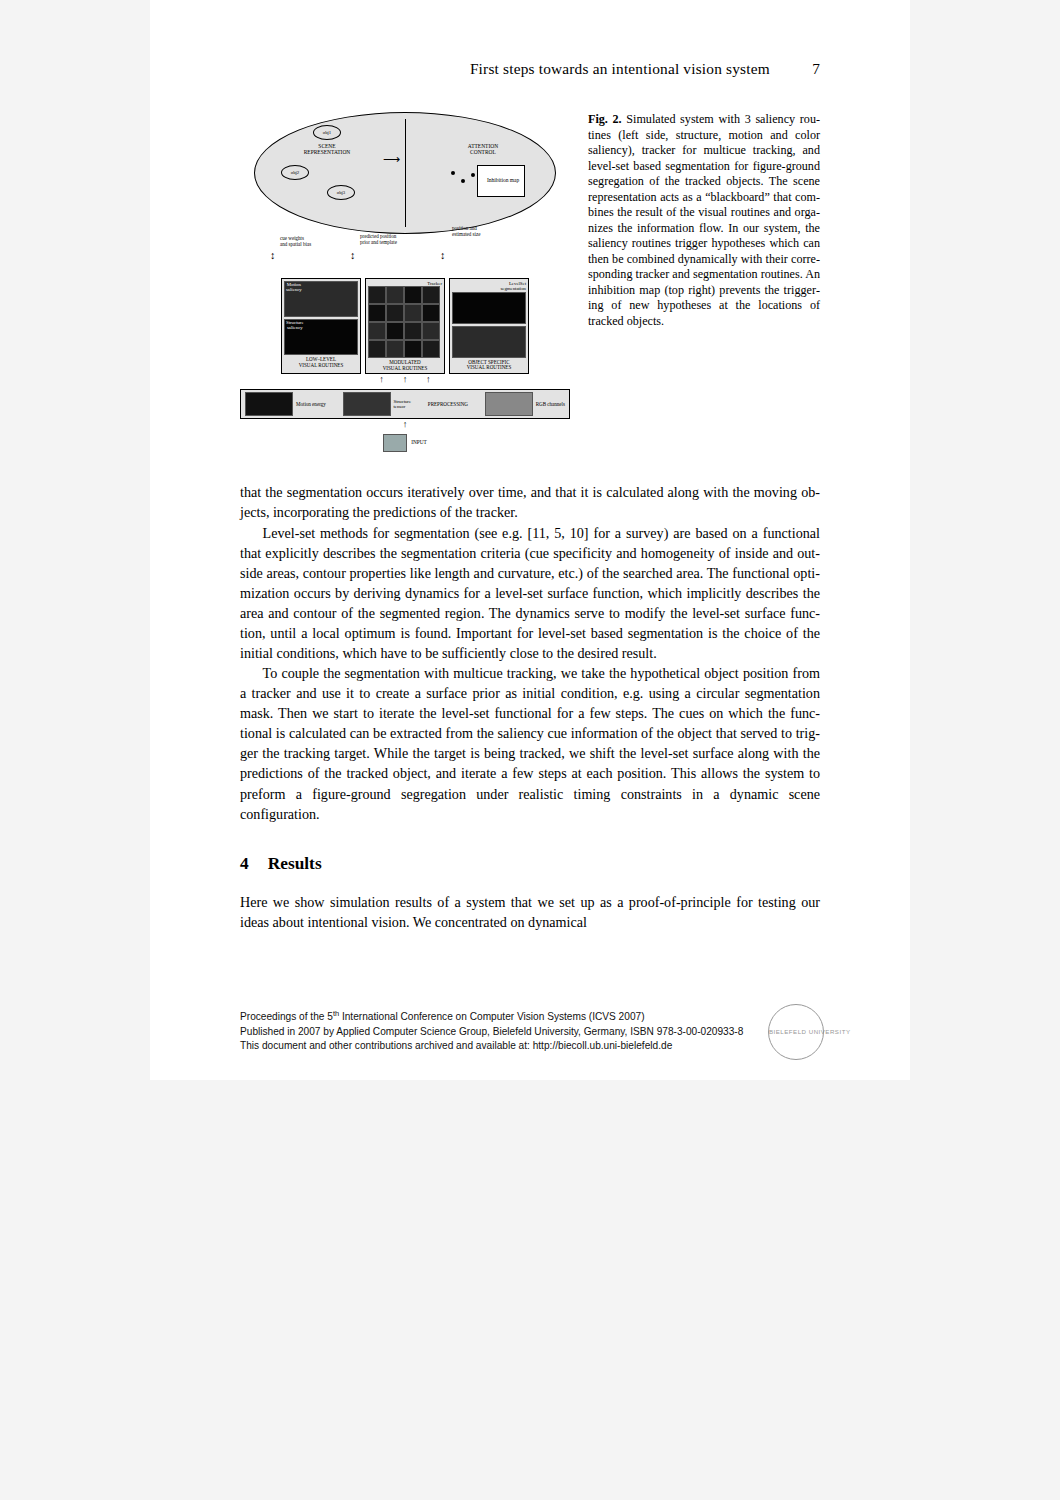First steps towards an intentional vision system 7
obj1
obj2
obj3
SCENE
REPRESENTATION
ATTENTION
CONTROL
⟶
Inhibition map
cue weights
and spatial bias
predicted position
prior and template
position and
estimated size
↕
↕
↕
Motion
saliency
Structure
saliency
LOW–LEVEL
VISUAL ROUTINES
Tracker
MODULATED
VISUAL ROUTINES
LevelSet
segmentation
OBJECT SPECIFIC
VISUAL ROUTINES
↑ ↑ ↑
Motion energy
Structure
tensor
PREPROCESSING
RGB channels
↑
INPUT
Fig. 2. Simulated system with 3 saliency routines (left side, structure, motion and color saliency), tracker for multicue tracking, and level-set based segmentation for figure-ground segregation of the tracked objects. The scene representation acts as a “blackboard” that combines the result of the visual routines and organizes the information flow. In our system, the saliency routines trigger hypotheses which can then be combined dynamically with their corresponding tracker and segmentation routines. An inhibition map (top right) prevents the triggering of new hypotheses at the locations of tracked objects.
that the segmentation occurs iteratively over time, and that it is calculated along with the moving objects, incorporating the predictions of the tracker.
Level-set methods for segmentation (see e.g. [11, 5, 10] for a survey) are based on a functional that explicitly describes the segmentation criteria (cue specificity and homogeneity of inside and outside areas, contour properties like length and curvature, etc.) of the searched area. The functional optimization occurs by deriving dynamics for a level-set surface function, which implicitly describes the area and contour of the segmented region. The dynamics serve to modify the level-set surface function, until a local optimum is found. Important for level-set based segmentation is the choice of the initial conditions, which have to be sufficiently close to the desired result.
To couple the segmentation with multicue tracking, we take the hypothetical object position from a tracker and use it to create a surface prior as initial condition, e.g. using a circular segmentation mask. Then we start to iterate the level-set functional for a few steps. The cues on which the functional is calculated can be extracted from the saliency cue information of the object that served to trigger the tracking target. While the target is being tracked, we shift the level-set surface along with the predictions of the tracked object, and iterate a few steps at each position. This allows the system to preform a figure-ground segregation under realistic timing constraints in a dynamic scene configuration.
4 Results
Here we show simulation results of a system that we set up as a proof-of-principle for testing our ideas about intentional vision. We concentrated on dynamical
Proceedings of the 5th International Conference on Computer Vision Systems (ICVS 2007)
Published in 2007 by Applied Computer Science Group, Bielefeld University, Germany, ISBN 978-3-00-020933-8
This document and other contributions archived and available at: http://biecoll.ub.uni-bielefeld.de
BIELEFELD UNIVERSITY